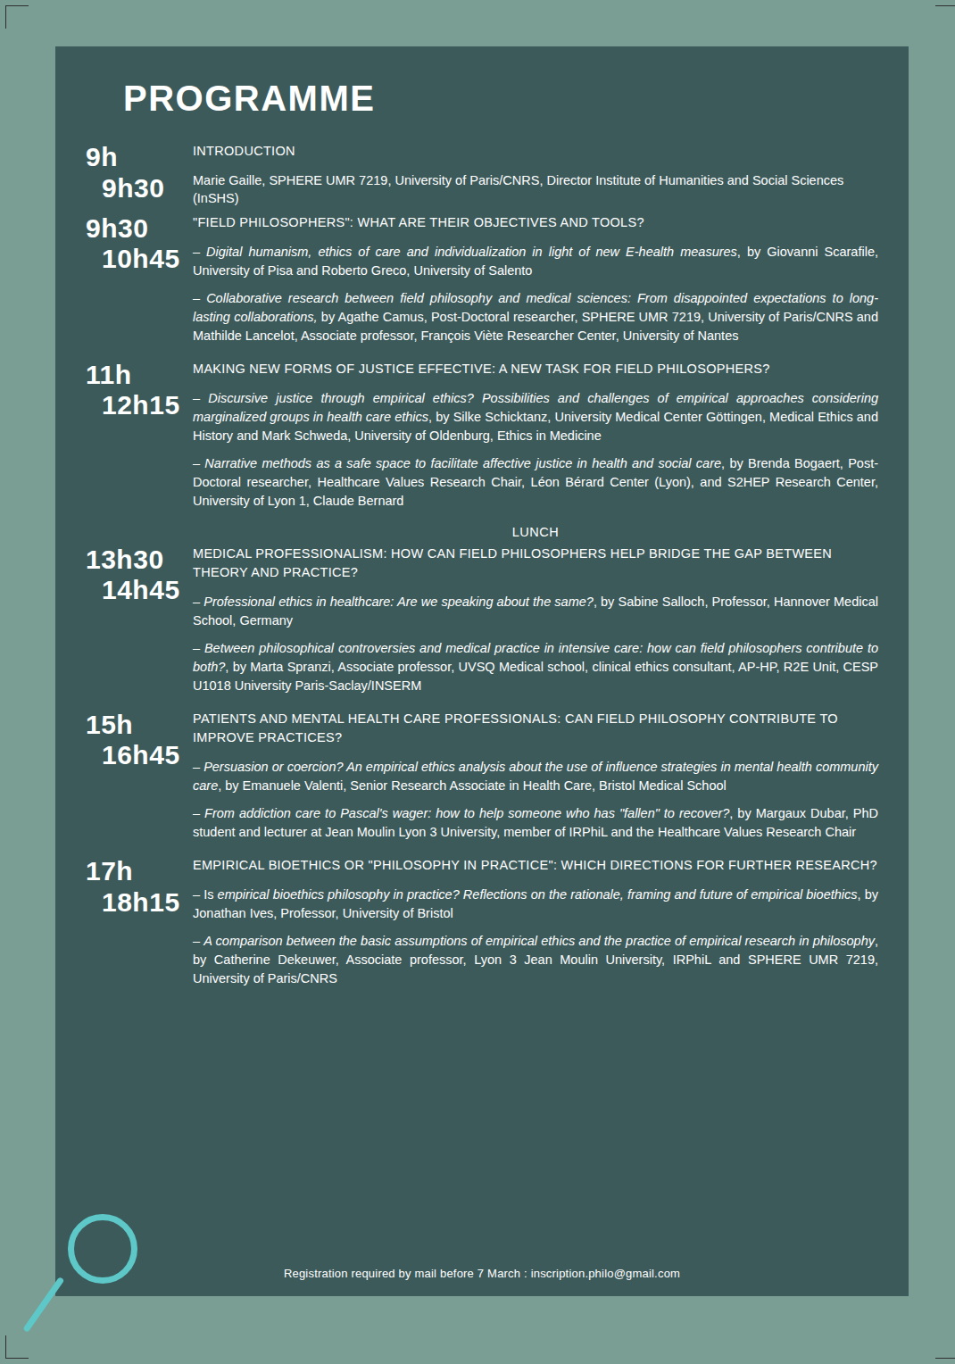Programme
| 9h 9h30 | Introduction Marie Gaille, SPHERE UMR 7219, University of Paris/CNRS, Director Institute of Humanities and Social Sciences (InSHS) |
| 9h30 10h45 | "Field philosophers": what are their objectives and tools? – Digital humanism, ethics of care and individualization in light of new E-health measures , by Giovanni Scarafile, University of Pisa and Roberto Greco, University of Salento – Collaborative research between field philosophy and medical sciences: From disappointed expectations to long-lasting collaborations, by Agathe Camus, Post-Doctoral researcher, SPHERE UMR 7219, University of Paris/CNRS and Mathilde Lancelot, Associate professor, François Viète Researcher Center, University of Nantes |
| 11h 12h15 | Making new forms of justice effective: a new task for field philosophers? – Discursive justice through empirical ethics? Possibilities and challenges of empirical approaches considering marginalized groups in health care ethics , by Silke Schicktanz, University Medical Center Göttingen, Medical Ethics and History and Mark Schweda, University of Oldenburg, Ethics in Medicine – Narrative methods as a safe space to facilitate affective justice in health and social care , by Brenda Bogaert, Post-Doctoral researcher, Healthcare Values Research Chair, Léon Bérard Center (Lyon), and S2HEP Research Center, University of Lyon 1, Claude Bernard |
| | Lunch |
| 13h30 14h45 | Medical professionalism: how can field philosophers help bridge the gap between theory and practice? – Professional ethics in healthcare: Are we speaking about the same? , by Sabine Salloch, Professor, Hannover Medical School, Germany – Between philosophical controversies and medical practice in intensive care: how can field philosophers contribute to both? , by Marta Spranzi, Associate professor, UVSQ Medical school, clinical ethics consultant, AP-HP, R2E Unit, CESP U1018 University Paris-Saclay/INSERM |
| 15h 16h45 | Patients and mental health care professionals: can field philosophy contribute to improve practices? – Persuasion or coercion? An empirical ethics analysis about the use of influence strategies in mental health community care , by Emanuele Valenti, Senior Research Associate in Health Care, Bristol Medical School – From addiction care to Pascal's wager: how to help someone who has "fallen" to recover? , by Margaux Dubar, PhD student and lecturer at Jean Moulin Lyon 3 University, member of IRPhiL and the Healthcare Values Research Chair |
| 17h 18h15 | Empirical bioethics or "philosophy in practice": which directions for further research? – Is empirical bioethics philosophy in practice? Reflections on the rationale, framing and future of empirical bioethics , by Jonathan Ives, Professor, University of Bristol – A comparison between the basic assumptions of empirical ethics and the practice of empirical research in philosophy , by Catherine Dekeuwer, Associate professor, Lyon 3 Jean Moulin University, IRPhiL and SPHERE UMR 7219, University of Paris/CNRS |
Registration required by mail before 7 March : inscription.philo@gmail.com